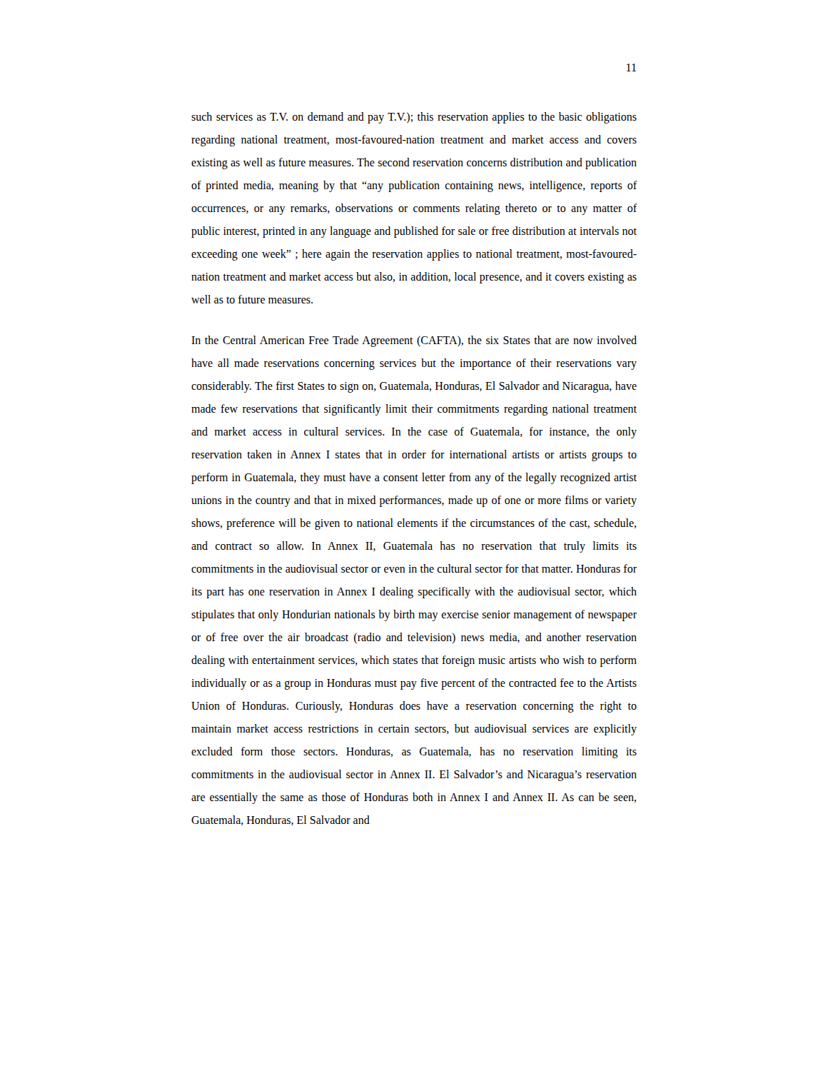11
such services as T.V. on demand and pay T.V.); this reservation applies to the basic obligations regarding national treatment, most-favoured-nation treatment and market access and covers existing as well as future measures. The second reservation concerns distribution and publication of printed media, meaning by that “any publication containing news, intelligence, reports of occurrences, or any remarks, observations or comments relating thereto or to any matter of public interest, printed in any language and published for sale or free distribution at intervals not exceeding one week” ; here again the reservation applies to national treatment, most-favoured-nation treatment and market access but also, in addition, local presence, and it covers existing as well as to future measures.
In the Central American Free Trade Agreement (CAFTA), the six States that are now involved have all made reservations concerning services but the importance of their reservations vary considerably. The first States to sign on, Guatemala, Honduras, El Salvador and Nicaragua, have made few reservations that significantly limit their commitments regarding national treatment and market access in cultural services. In the case of Guatemala, for instance, the only reservation taken in Annex I states that in order for international artists or artists groups to perform in Guatemala, they must have a consent letter from any of the legally recognized artist unions in the country and that in mixed performances, made up of one or more films or variety shows, preference will be given to national elements if the circumstances of the cast, schedule, and contract so allow. In Annex II, Guatemala has no reservation that truly limits its commitments in the audiovisual sector or even in the cultural sector for that matter. Honduras for its part has one reservation in Annex I dealing specifically with the audiovisual sector, which stipulates that only Hondurian nationals by birth may exercise senior management of newspaper or of free over the air broadcast (radio and television) news media, and another reservation dealing with entertainment services, which states that foreign music artists who wish to perform individually or as a group in Honduras must pay five percent of the contracted fee to the Artists Union of Honduras. Curiously, Honduras does have a reservation concerning the right to maintain market access restrictions in certain sectors, but audiovisual services are explicitly excluded form those sectors. Honduras, as Guatemala, has no reservation limiting its commitments in the audiovisual sector in Annex II. El Salvador’s and Nicaragua’s reservation are essentially the same as those of Honduras both in Annex I and Annex II. As can be seen, Guatemala, Honduras, El Salvador and